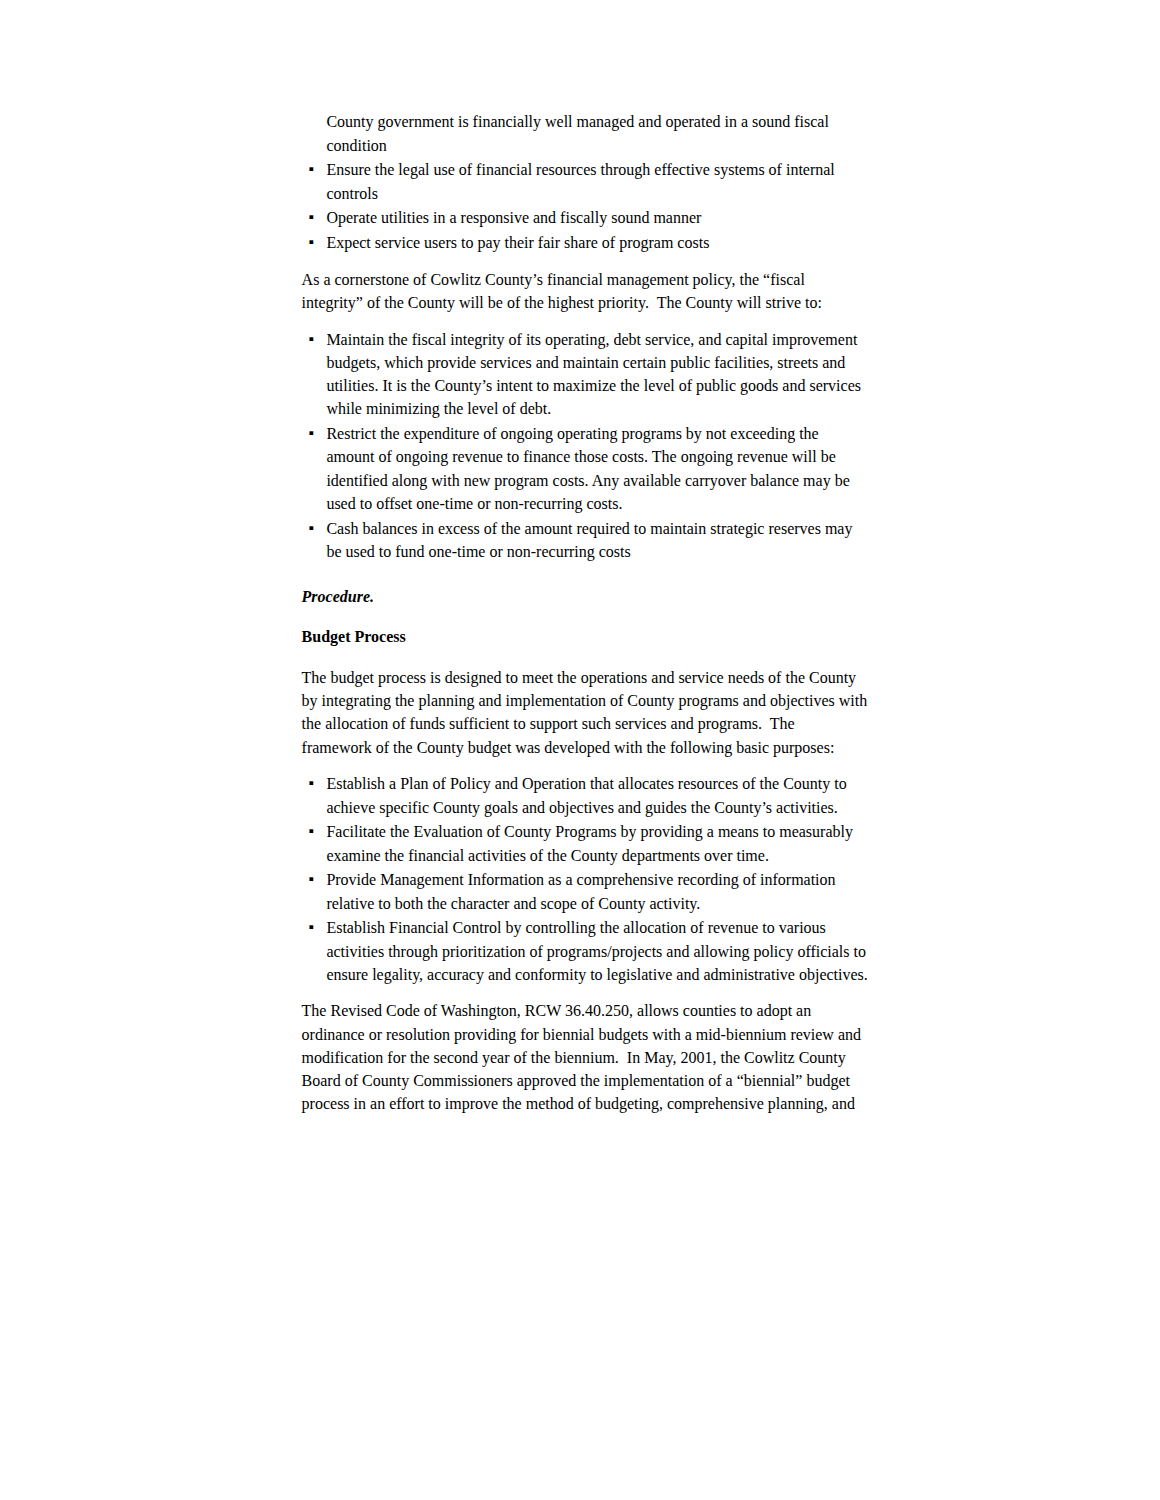County government is financially well managed and operated in a sound fiscal condition
Ensure the legal use of financial resources through effective systems of internal controls
Operate utilities in a responsive and fiscally sound manner
Expect service users to pay their fair share of program costs
As a cornerstone of Cowlitz County’s financial management policy, the “fiscal integrity” of the County will be of the highest priority. The County will strive to:
Maintain the fiscal integrity of its operating, debt service, and capital improvement budgets, which provide services and maintain certain public facilities, streets and utilities. It is the County’s intent to maximize the level of public goods and services while minimizing the level of debt.
Restrict the expenditure of ongoing operating programs by not exceeding the amount of ongoing revenue to finance those costs. The ongoing revenue will be identified along with new program costs. Any available carryover balance may be used to offset one-time or non-recurring costs.
Cash balances in excess of the amount required to maintain strategic reserves may be used to fund one-time or non-recurring costs
Procedure.
Budget Process
The budget process is designed to meet the operations and service needs of the County by integrating the planning and implementation of County programs and objectives with the allocation of funds sufficient to support such services and programs. The framework of the County budget was developed with the following basic purposes:
Establish a Plan of Policy and Operation that allocates resources of the County to achieve specific County goals and objectives and guides the County’s activities.
Facilitate the Evaluation of County Programs by providing a means to measurably examine the financial activities of the County departments over time.
Provide Management Information as a comprehensive recording of information relative to both the character and scope of County activity.
Establish Financial Control by controlling the allocation of revenue to various activities through prioritization of programs/projects and allowing policy officials to ensure legality, accuracy and conformity to legislative and administrative objectives.
The Revised Code of Washington, RCW 36.40.250, allows counties to adopt an ordinance or resolution providing for biennial budgets with a mid-biennium review and modification for the second year of the biennium. In May, 2001, the Cowlitz County Board of County Commissioners approved the implementation of a “biennial” budget process in an effort to improve the method of budgeting, comprehensive planning, and